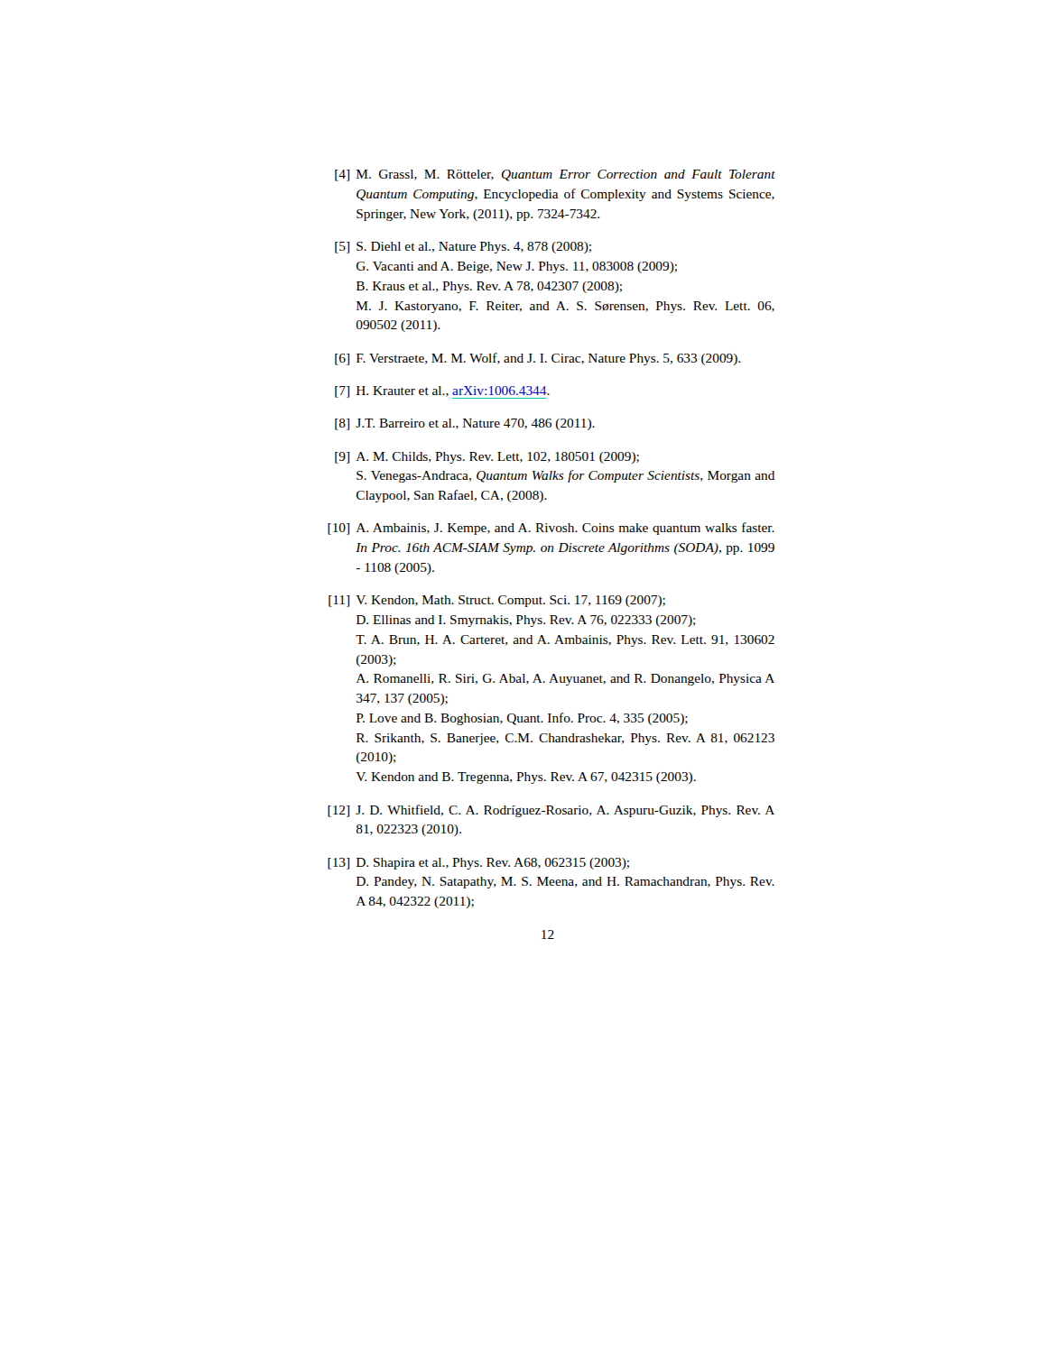[4] M. Grassl, M. Rötteler, Quantum Error Correction and Fault Tolerant Quantum Computing, Encyclopedia of Complexity and Systems Science, Springer, New York, (2011), pp. 7324-7342.
[5] S. Diehl et al., Nature Phys. 4, 878 (2008); G. Vacanti and A. Beige, New J. Phys. 11, 083008 (2009); B. Kraus et al., Phys. Rev. A 78, 042307 (2008); M. J. Kastoryano, F. Reiter, and A. S. Sørensen, Phys. Rev. Lett. 06, 090502 (2011).
[6] F. Verstraete, M. M. Wolf, and J. I. Cirac, Nature Phys. 5, 633 (2009).
[7] H. Krauter et al., arXiv:1006.4344.
[8] J.T. Barreiro et al., Nature 470, 486 (2011).
[9] A. M. Childs, Phys. Rev. Lett, 102, 180501 (2009); S. Venegas-Andraca, Quantum Walks for Computer Scientists, Morgan and Claypool, San Rafael, CA, (2008).
[10] A. Ambainis, J. Kempe, and A. Rivosh. Coins make quantum walks faster. In Proc. 16th ACM-SIAM Symp. on Discrete Algorithms (SODA), pp. 1099 - 1108 (2005).
[11] V. Kendon, Math. Struct. Comput. Sci. 17, 1169 (2007); D. Ellinas and I. Smyrnakis, Phys. Rev. A 76, 022333 (2007); T. A. Brun, H. A. Carteret, and A. Ambainis, Phys. Rev. Lett. 91, 130602 (2003); A. Romanelli, R. Siri, G. Abal, A. Auyuanet, and R. Donangelo, Physica A 347, 137 (2005); P. Love and B. Boghosian, Quant. Info. Proc. 4, 335 (2005); R. Srikanth, S. Banerjee, C.M. Chandrashekar, Phys. Rev. A 81, 062123 (2010); V. Kendon and B. Tregenna, Phys. Rev. A 67, 042315 (2003).
[12] J. D. Whitfield, C. A. Rodríguez-Rosario, A. Aspuru-Guzik, Phys. Rev. A 81, 022323 (2010).
[13] D. Shapira et al., Phys. Rev. A68, 062315 (2003); D. Pandey, N. Satapathy, M. S. Meena, and H. Ramachandran, Phys. Rev. A 84, 042322 (2011);
12